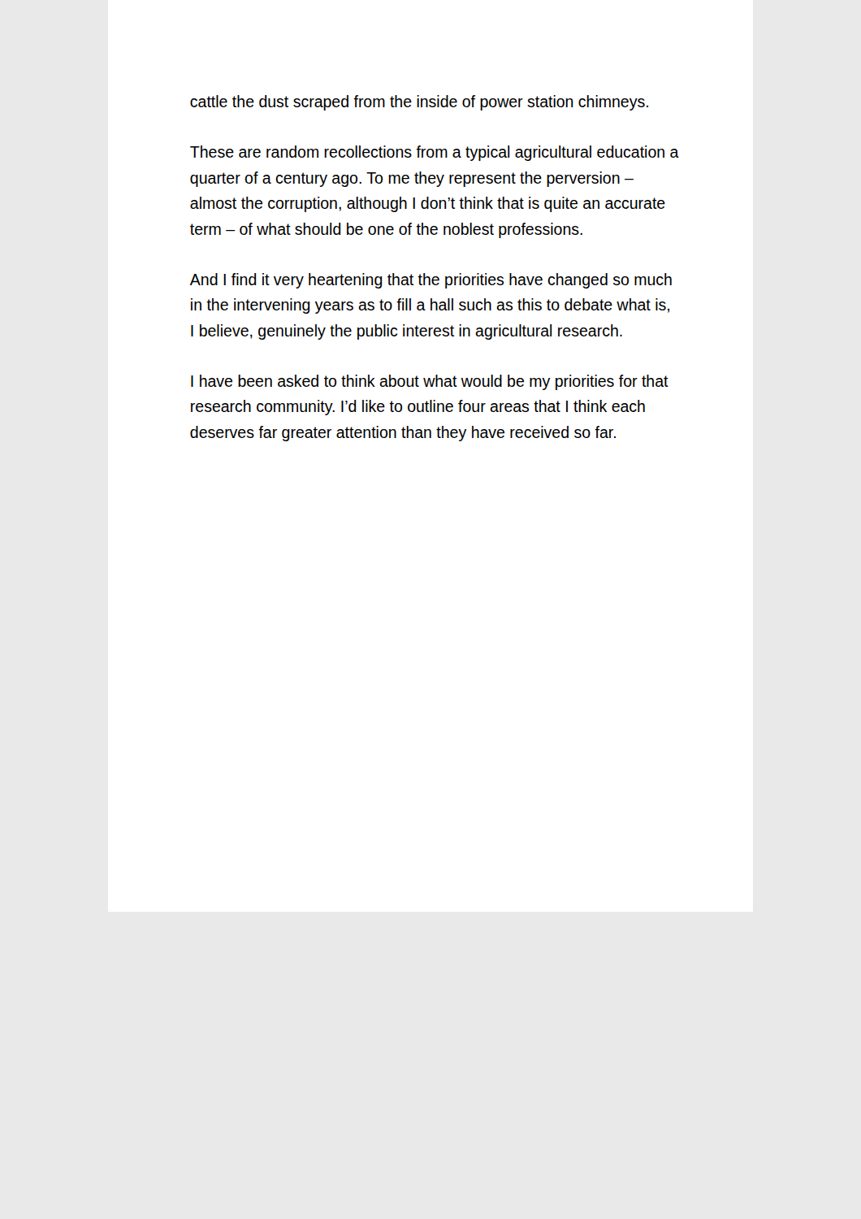cattle the dust scraped from the inside of power station chimneys.
These are random recollections from a typical agricultural education a quarter of a century ago. To me they represent the perversion – almost the corruption, although I don’t think that is quite an accurate term – of what should be one of the noblest professions.
And I find it very heartening that the priorities have changed so much in the intervening years as to fill a hall such as this to debate what is, I believe, genuinely the public interest in agricultural research.
I have been asked to think about what would be my priorities for that research community. I’d like to outline four areas that I think each deserves far greater attention than they have received so far.